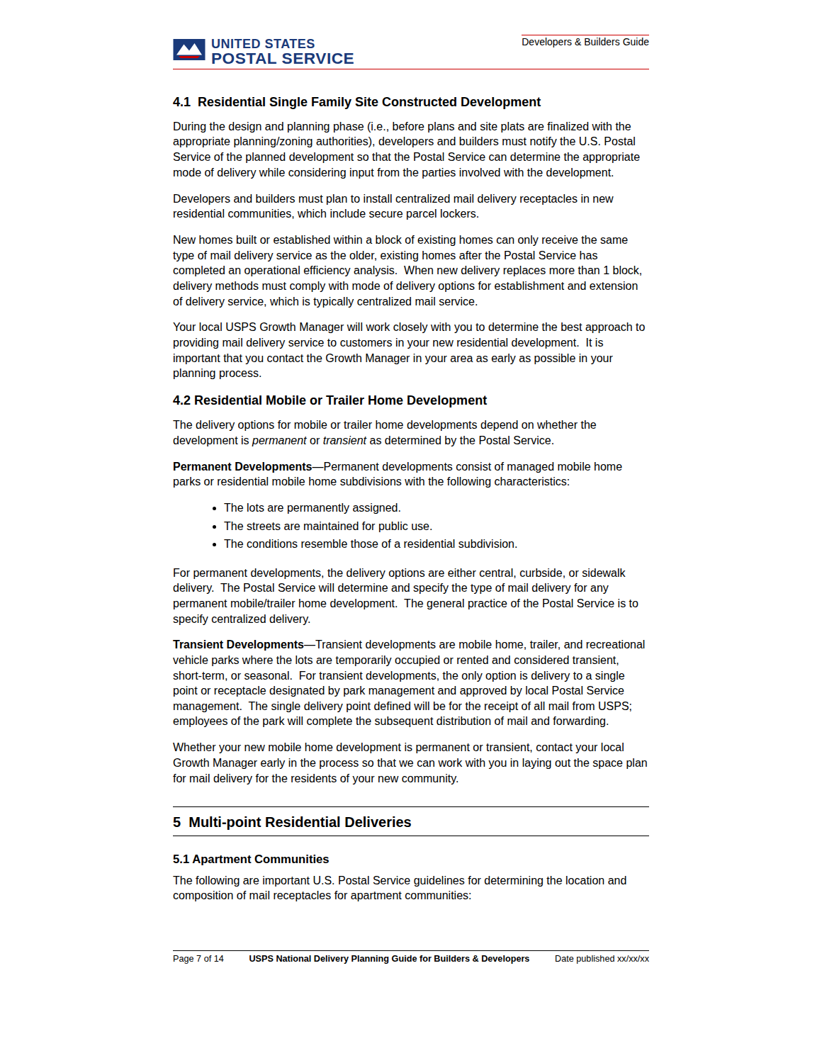UNITED STATES
POSTAL SERVICE
Developers & Builders Guide
4.1 Residential Single Family Site Constructed Development
During the design and planning phase (i.e., before plans and site plats are finalized with the appropriate planning/zoning authorities), developers and builders must notify the U.S. Postal Service of the planned development so that the Postal Service can determine the appropriate mode of delivery while considering input from the parties involved with the development.
Developers and builders must plan to install centralized mail delivery receptacles in new residential communities, which include secure parcel lockers.
New homes built or established within a block of existing homes can only receive the same type of mail delivery service as the older, existing homes after the Postal Service has completed an operational efficiency analysis. When new delivery replaces more than 1 block, delivery methods must comply with mode of delivery options for establishment and extension of delivery service, which is typically centralized mail service.
Your local USPS Growth Manager will work closely with you to determine the best approach to providing mail delivery service to customers in your new residential development. It is important that you contact the Growth Manager in your area as early as possible in your planning process.
4.2 Residential Mobile or Trailer Home Development
The delivery options for mobile or trailer home developments depend on whether the development is permanent or transient as determined by the Postal Service.
Permanent Developments—Permanent developments consist of managed mobile home parks or residential mobile home subdivisions with the following characteristics:
The lots are permanently assigned.
The streets are maintained for public use.
The conditions resemble those of a residential subdivision.
For permanent developments, the delivery options are either central, curbside, or sidewalk delivery. The Postal Service will determine and specify the type of mail delivery for any permanent mobile/trailer home development. The general practice of the Postal Service is to specify centralized delivery.
Transient Developments—Transient developments are mobile home, trailer, and recreational vehicle parks where the lots are temporarily occupied or rented and considered transient, short-term, or seasonal. For transient developments, the only option is delivery to a single point or receptacle designated by park management and approved by local Postal Service management. The single delivery point defined will be for the receipt of all mail from USPS; employees of the park will complete the subsequent distribution of mail and forwarding.
Whether your new mobile home development is permanent or transient, contact your local Growth Manager early in the process so that we can work with you in laying out the space plan for mail delivery for the residents of your new community.
5 Multi-point Residential Deliveries
5.1 Apartment Communities
The following are important U.S. Postal Service guidelines for determining the location and composition of mail receptacles for apartment communities:
Page 7 of 14
USPS National Delivery Planning Guide for Builders & Developers
Date published xx/xx/xx